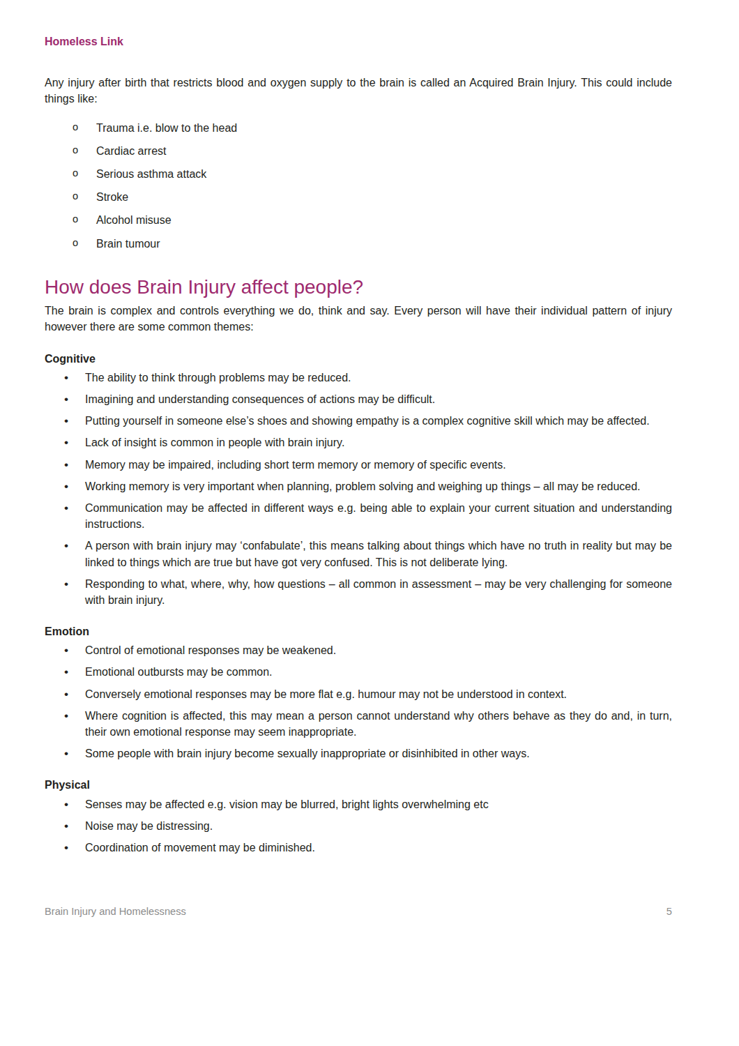Homeless Link
Any injury after birth that restricts blood and oxygen supply to the brain is called an Acquired Brain Injury. This could include things like:
Trauma i.e. blow to the head
Cardiac arrest
Serious asthma attack
Stroke
Alcohol misuse
Brain tumour
How does Brain Injury affect people?
The brain is complex and controls everything we do, think and say. Every person will have their individual pattern of injury however there are some common themes:
Cognitive
The ability to think through problems may be reduced.
Imagining and understanding consequences of actions may be difficult.
Putting yourself in someone else’s shoes and showing empathy is a complex cognitive skill which may be affected.
Lack of insight is common in people with brain injury.
Memory may be impaired, including short term memory or memory of specific events.
Working memory is very important when planning, problem solving and weighing up things – all may be reduced.
Communication may be affected in different ways e.g. being able to explain your current situation and understanding instructions.
A person with brain injury may ‘confabulate’, this means talking about things which have no truth in reality but may be linked to things which are true but have got very confused. This is not deliberate lying.
Responding to what, where, why, how questions – all common in assessment – may be very challenging for someone with brain injury.
Emotion
Control of emotional responses may be weakened.
Emotional outbursts may be common.
Conversely emotional responses may be more flat e.g. humour may not be understood in context.
Where cognition is affected, this may mean a person cannot understand why others behave as they do and, in turn, their own emotional response may seem inappropriate.
Some people with brain injury become sexually inappropriate or disinhibited in other ways.
Physical
Senses may be affected e.g. vision may be blurred, bright lights overwhelming etc
Noise may be distressing.
Coordination of movement may be diminished.
Brain Injury and Homelessness 5